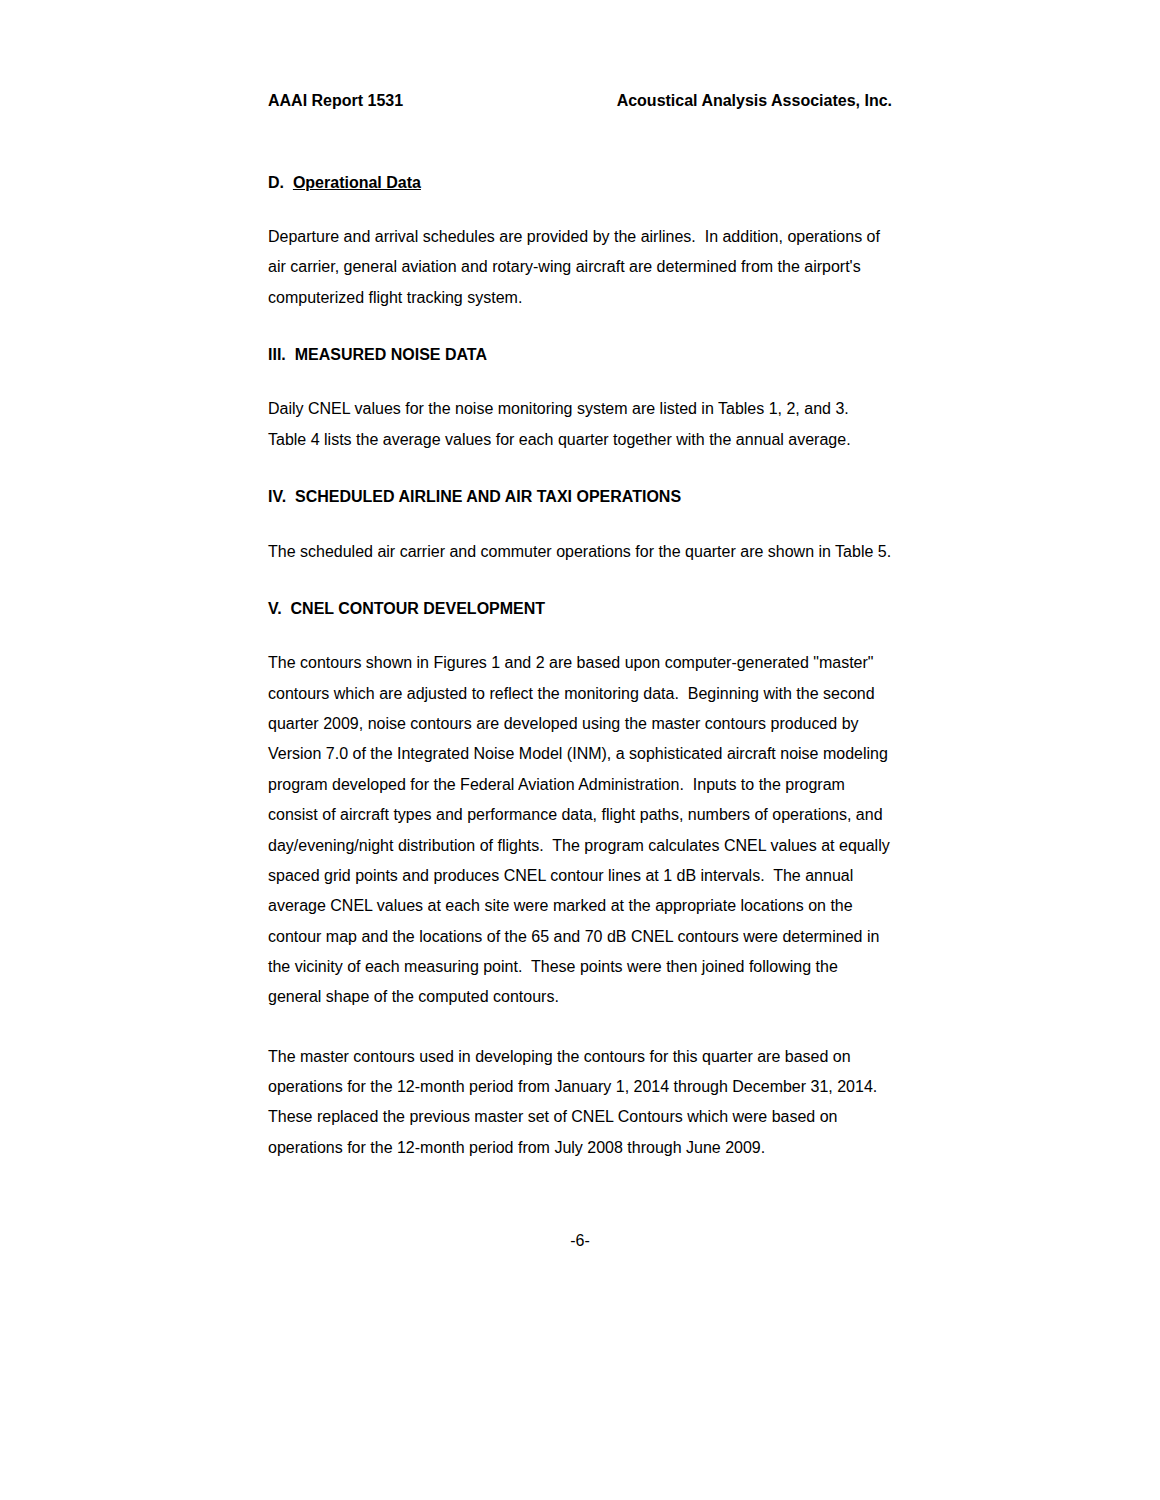AAAI Report 1531
Acoustical Analysis Associates, Inc.
D. Operational Data
Departure and arrival schedules are provided by the airlines. In addition, operations of air carrier, general aviation and rotary-wing aircraft are determined from the airport's computerized flight tracking system.
III. MEASURED NOISE DATA
Daily CNEL values for the noise monitoring system are listed in Tables 1, 2, and 3. Table 4 lists the average values for each quarter together with the annual average.
IV. SCHEDULED AIRLINE AND AIR TAXI OPERATIONS
The scheduled air carrier and commuter operations for the quarter are shown in Table 5.
V. CNEL CONTOUR DEVELOPMENT
The contours shown in Figures 1 and 2 are based upon computer-generated "master" contours which are adjusted to reflect the monitoring data. Beginning with the second quarter 2009, noise contours are developed using the master contours produced by Version 7.0 of the Integrated Noise Model (INM), a sophisticated aircraft noise modeling program developed for the Federal Aviation Administration. Inputs to the program consist of aircraft types and performance data, flight paths, numbers of operations, and day/evening/night distribution of flights. The program calculates CNEL values at equally spaced grid points and produces CNEL contour lines at 1 dB intervals. The annual average CNEL values at each site were marked at the appropriate locations on the contour map and the locations of the 65 and 70 dB CNEL contours were determined in the vicinity of each measuring point. These points were then joined following the general shape of the computed contours.
The master contours used in developing the contours for this quarter are based on operations for the 12-month period from January 1, 2014 through December 31, 2014. These replaced the previous master set of CNEL Contours which were based on operations for the 12-month period from July 2008 through June 2009.
-6-